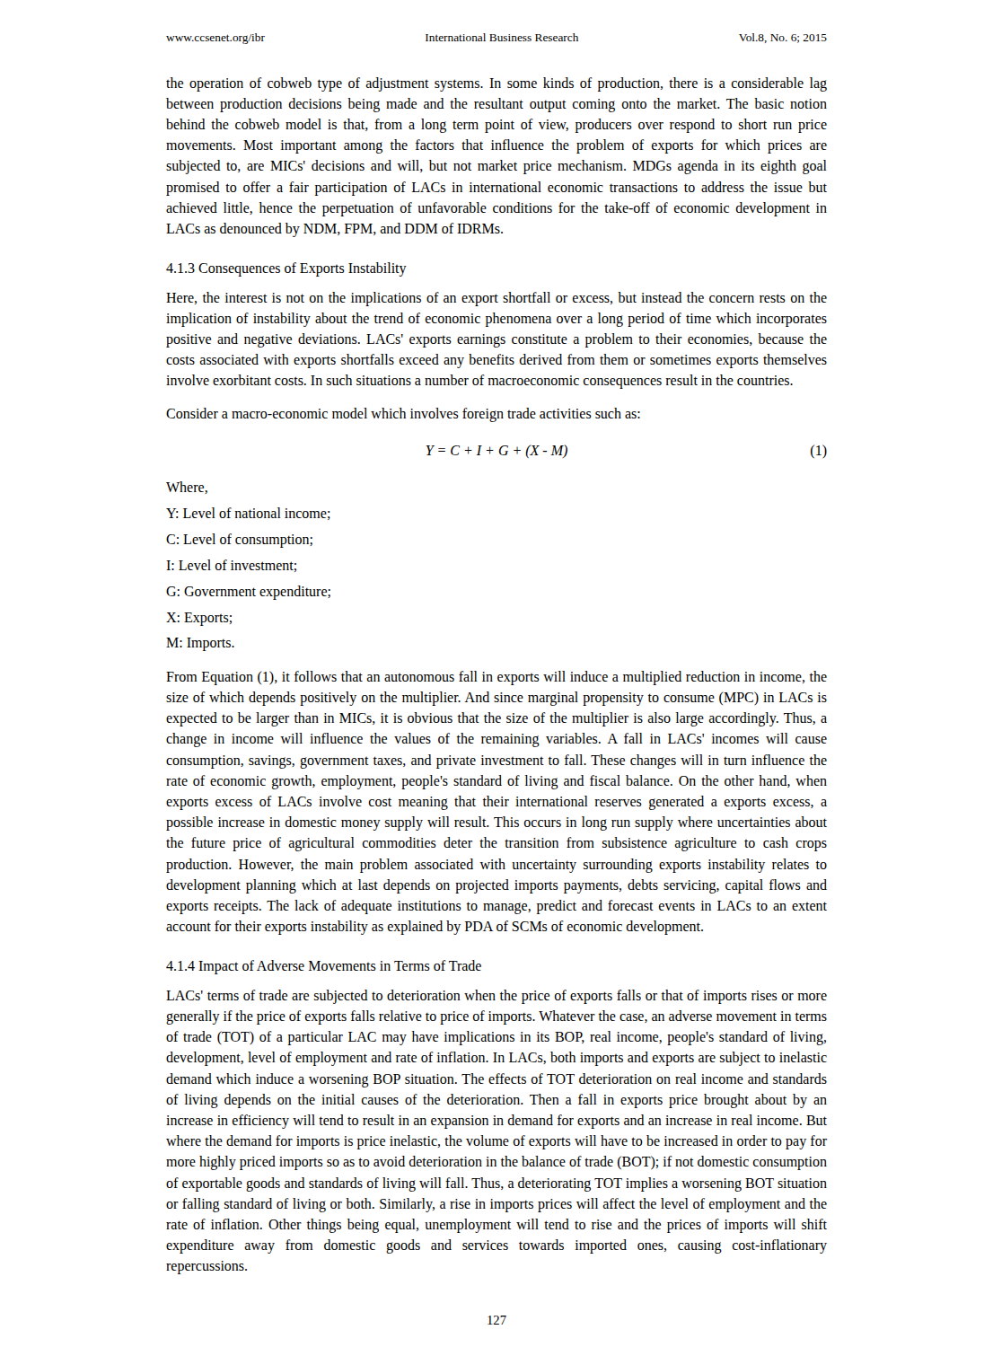www.ccsenet.org/ibr International Business Research Vol.8, No. 6; 2015
the operation of cobweb type of adjustment systems. In some kinds of production, there is a considerable lag between production decisions being made and the resultant output coming onto the market. The basic notion behind the cobweb model is that, from a long term point of view, producers over respond to short run price movements. Most important among the factors that influence the problem of exports for which prices are subjected to, are MICs' decisions and will, but not market price mechanism. MDGs agenda in its eighth goal promised to offer a fair participation of LACs in international economic transactions to address the issue but achieved little, hence the perpetuation of unfavorable conditions for the take-off of economic development in LACs as denounced by NDM, FPM, and DDM of IDRMs.
4.1.3 Consequences of Exports Instability
Here, the interest is not on the implications of an export shortfall or excess, but instead the concern rests on the implication of instability about the trend of economic phenomena over a long period of time which incorporates positive and negative deviations. LACs' exports earnings constitute a problem to their economies, because the costs associated with exports shortfalls exceed any benefits derived from them or sometimes exports themselves involve exorbitant costs. In such situations a number of macroeconomic consequences result in the countries.
Consider a macro-economic model which involves foreign trade activities such as:
Y = C + I + G + (X - M) (1)
Where,
Y: Level of national income;
C: Level of consumption;
I: Level of investment;
G: Government expenditure;
X: Exports;
M: Imports.
From Equation (1), it follows that an autonomous fall in exports will induce a multiplied reduction in income, the size of which depends positively on the multiplier. And since marginal propensity to consume (MPC) in LACs is expected to be larger than in MICs, it is obvious that the size of the multiplier is also large accordingly. Thus, a change in income will influence the values of the remaining variables. A fall in LACs' incomes will cause consumption, savings, government taxes, and private investment to fall. These changes will in turn influence the rate of economic growth, employment, people's standard of living and fiscal balance. On the other hand, when exports excess of LACs involve cost meaning that their international reserves generated a exports excess, a possible increase in domestic money supply will result. This occurs in long run supply where uncertainties about the future price of agricultural commodities deter the transition from subsistence agriculture to cash crops production. However, the main problem associated with uncertainty surrounding exports instability relates to development planning which at last depends on projected imports payments, debts servicing, capital flows and exports receipts. The lack of adequate institutions to manage, predict and forecast events in LACs to an extent account for their exports instability as explained by PDA of SCMs of economic development.
4.1.4 Impact of Adverse Movements in Terms of Trade
LACs' terms of trade are subjected to deterioration when the price of exports falls or that of imports rises or more generally if the price of exports falls relative to price of imports. Whatever the case, an adverse movement in terms of trade (TOT) of a particular LAC may have implications in its BOP, real income, people's standard of living, development, level of employment and rate of inflation. In LACs, both imports and exports are subject to inelastic demand which induce a worsening BOP situation. The effects of TOT deterioration on real income and standards of living depends on the initial causes of the deterioration. Then a fall in exports price brought about by an increase in efficiency will tend to result in an expansion in demand for exports and an increase in real income. But where the demand for imports is price inelastic, the volume of exports will have to be increased in order to pay for more highly priced imports so as to avoid deterioration in the balance of trade (BOT); if not domestic consumption of exportable goods and standards of living will fall. Thus, a deteriorating TOT implies a worsening BOT situation or falling standard of living or both. Similarly, a rise in imports prices will affect the level of employment and the rate of inflation. Other things being equal, unemployment will tend to rise and the prices of imports will shift expenditure away from domestic goods and services towards imported ones, causing cost-inflationary repercussions.
127